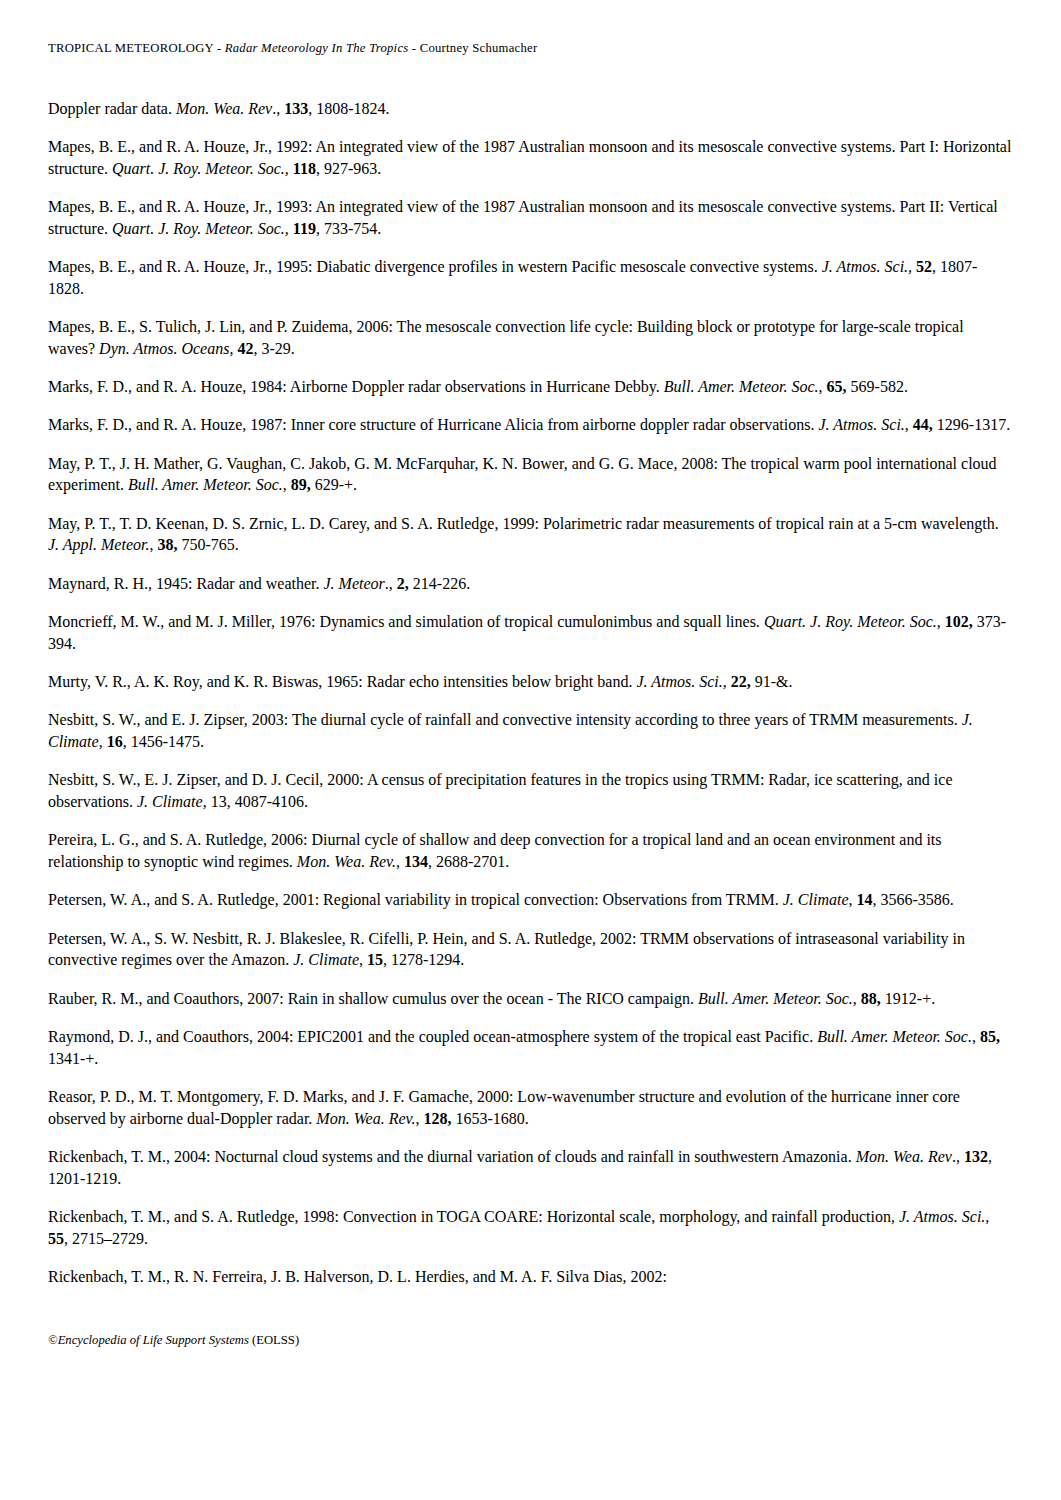TROPICAL METEOROLOGY - Radar Meteorology In The Tropics - Courtney Schumacher
Doppler radar data. Mon. Wea. Rev., 133, 1808-1824.
Mapes, B. E., and R. A. Houze, Jr., 1992: An integrated view of the 1987 Australian monsoon and its mesoscale convective systems. Part I: Horizontal structure. Quart. J. Roy. Meteor. Soc., 118, 927-963.
Mapes, B. E., and R. A. Houze, Jr., 1993: An integrated view of the 1987 Australian monsoon and its mesoscale convective systems. Part II: Vertical structure. Quart. J. Roy. Meteor. Soc., 119, 733-754.
Mapes, B. E., and R. A. Houze, Jr., 1995: Diabatic divergence profiles in western Pacific mesoscale convective systems. J. Atmos. Sci., 52, 1807-1828.
Mapes, B. E., S. Tulich, J. Lin, and P. Zuidema, 2006: The mesoscale convection life cycle: Building block or prototype for large-scale tropical waves? Dyn. Atmos. Oceans, 42, 3-29.
Marks, F. D., and R. A. Houze, 1984: Airborne Doppler radar observations in Hurricane Debby. Bull. Amer. Meteor. Soc., 65, 569-582.
Marks, F. D., and R. A. Houze, 1987: Inner core structure of Hurricane Alicia from airborne doppler radar observations. J. Atmos. Sci., 44, 1296-1317.
May, P. T., J. H. Mather, G. Vaughan, C. Jakob, G. M. McFarquhar, K. N. Bower, and G. G. Mace, 2008: The tropical warm pool international cloud experiment. Bull. Amer. Meteor. Soc., 89, 629-+.
May, P. T., T. D. Keenan, D. S. Zrnic, L. D. Carey, and S. A. Rutledge, 1999: Polarimetric radar measurements of tropical rain at a 5-cm wavelength. J. Appl. Meteor., 38, 750-765.
Maynard, R. H., 1945: Radar and weather. J. Meteor., 2, 214-226.
Moncrieff, M. W., and M. J. Miller, 1976: Dynamics and simulation of tropical cumulonimbus and squall lines. Quart. J. Roy. Meteor. Soc., 102, 373-394.
Murty, V. R., A. K. Roy, and K. R. Biswas, 1965: Radar echo intensities below bright band. J. Atmos. Sci., 22, 91-&.
Nesbitt, S. W., and E. J. Zipser, 2003: The diurnal cycle of rainfall and convective intensity according to three years of TRMM measurements. J. Climate, 16, 1456-1475.
Nesbitt, S. W., E. J. Zipser, and D. J. Cecil, 2000: A census of precipitation features in the tropics using TRMM: Radar, ice scattering, and ice observations. J. Climate, 13, 4087-4106.
Pereira, L. G., and S. A. Rutledge, 2006: Diurnal cycle of shallow and deep convection for a tropical land and an ocean environment and its relationship to synoptic wind regimes. Mon. Wea. Rev., 134, 2688-2701.
Petersen, W. A., and S. A. Rutledge, 2001: Regional variability in tropical convection: Observations from TRMM. J. Climate, 14, 3566-3586.
Petersen, W. A., S. W. Nesbitt, R. J. Blakeslee, R. Cifelli, P. Hein, and S. A. Rutledge, 2002: TRMM observations of intraseasonal variability in convective regimes over the Amazon. J. Climate, 15, 1278-1294.
Rauber, R. M., and Coauthors, 2007: Rain in shallow cumulus over the ocean - The RICO campaign. Bull. Amer. Meteor. Soc., 88, 1912-+.
Raymond, D. J., and Coauthors, 2004: EPIC2001 and the coupled ocean-atmosphere system of the tropical east Pacific. Bull. Amer. Meteor. Soc., 85, 1341-+.
Reasor, P. D., M. T. Montgomery, F. D. Marks, and J. F. Gamache, 2000: Low-wavenumber structure and evolution of the hurricane inner core observed by airborne dual-Doppler radar. Mon. Wea. Rev., 128, 1653-1680.
Rickenbach, T. M., 2004: Nocturnal cloud systems and the diurnal variation of clouds and rainfall in southwestern Amazonia. Mon. Wea. Rev., 132, 1201-1219.
Rickenbach, T. M., and S. A. Rutledge, 1998: Convection in TOGA COARE: Horizontal scale, morphology, and rainfall production, J. Atmos. Sci., 55, 2715–2729.
Rickenbach, T. M., R. N. Ferreira, J. B. Halverson, D. L. Herdies, and M. A. F. Silva Dias, 2002:
©Encyclopedia of Life Support Systems (EOLSS)